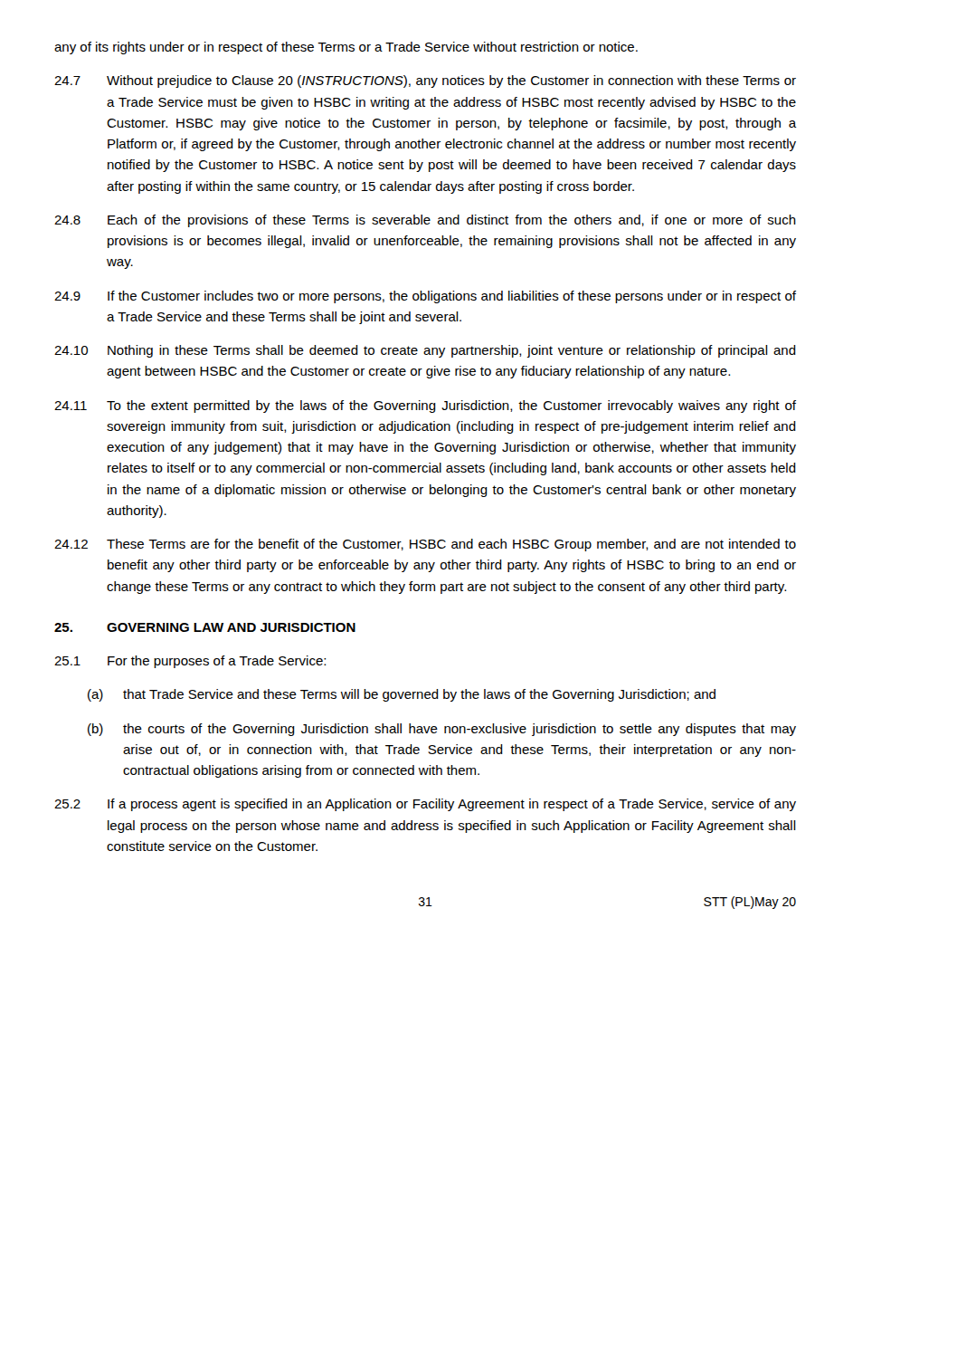any of its rights under or in respect of these Terms or a Trade Service without restriction or notice.
24.7
Without prejudice to Clause 20 (INSTRUCTIONS), any notices by the Customer in connection with these Terms or a Trade Service must be given to HSBC in writing at the address of HSBC most recently advised by HSBC to the Customer. HSBC may give notice to the Customer in person, by telephone or facsimile, by post, through a Platform or, if agreed by the Customer, through another electronic channel at the address or number most recently notified by the Customer to HSBC. A notice sent by post will be deemed to have been received 7 calendar days after posting if within the same country, or 15 calendar days after posting if cross border.
24.8
Each of the provisions of these Terms is severable and distinct from the others and, if one or more of such provisions is or becomes illegal, invalid or unenforceable, the remaining provisions shall not be affected in any way.
24.9
If the Customer includes two or more persons, the obligations and liabilities of these persons under or in respect of a Trade Service and these Terms shall be joint and several.
24.10
Nothing in these Terms shall be deemed to create any partnership, joint venture or relationship of principal and agent between HSBC and the Customer or create or give rise to any fiduciary relationship of any nature.
24.11
To the extent permitted by the laws of the Governing Jurisdiction, the Customer irrevocably waives any right of sovereign immunity from suit, jurisdiction or adjudication (including in respect of pre-judgement interim relief and execution of any judgement) that it may have in the Governing Jurisdiction or otherwise, whether that immunity relates to itself or to any commercial or non-commercial assets (including land, bank accounts or other assets held in the name of a diplomatic mission or otherwise or belonging to the Customer's central bank or other monetary authority).
24.12
These Terms are for the benefit of the Customer, HSBC and each HSBC Group member, and are not intended to benefit any other third party or be enforceable by any other third party. Any rights of HSBC to bring to an end or change these Terms or any contract to which they form part are not subject to the consent of any other third party.
25. GOVERNING LAW AND JURISDICTION
25.1
For the purposes of a Trade Service:
(a)
that Trade Service and these Terms will be governed by the laws of the Governing Jurisdiction; and
(b)
the courts of the Governing Jurisdiction shall have non-exclusive jurisdiction to settle any disputes that may arise out of, or in connection with, that Trade Service and these Terms, their interpretation or any non-contractual obligations arising from or connected with them.
25.2
If a process agent is specified in an Application or Facility Agreement in respect of a Trade Service, service of any legal process on the person whose name and address is specified in such Application or Facility Agreement shall constitute service on the Customer.
31 STT (PL)May 20